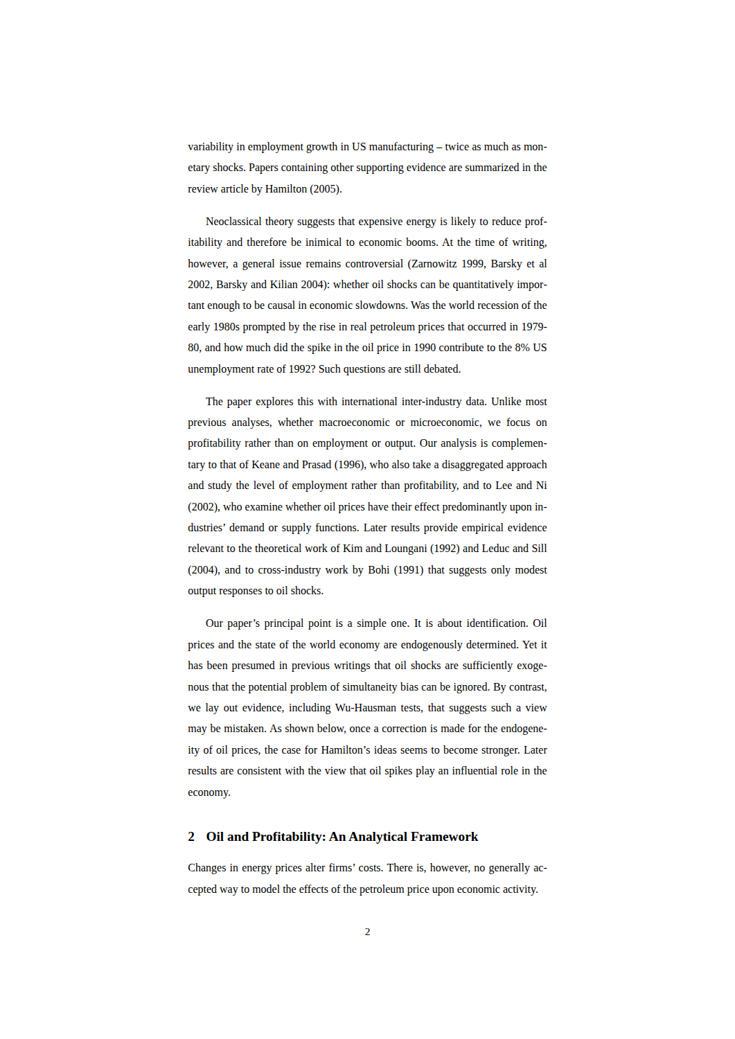variability in employment growth in US manufacturing – twice as much as monetary shocks. Papers containing other supporting evidence are summarized in the review article by Hamilton (2005).
Neoclassical theory suggests that expensive energy is likely to reduce profitability and therefore be inimical to economic booms. At the time of writing, however, a general issue remains controversial (Zarnowitz 1999, Barsky et al 2002, Barsky and Kilian 2004): whether oil shocks can be quantitatively important enough to be causal in economic slowdowns. Was the world recession of the early 1980s prompted by the rise in real petroleum prices that occurred in 1979-80, and how much did the spike in the oil price in 1990 contribute to the 8% US unemployment rate of 1992? Such questions are still debated.
The paper explores this with international inter-industry data. Unlike most previous analyses, whether macroeconomic or microeconomic, we focus on profitability rather than on employment or output. Our analysis is complementary to that of Keane and Prasad (1996), who also take a disaggregated approach and study the level of employment rather than profitability, and to Lee and Ni (2002), who examine whether oil prices have their effect predominantly upon industries’ demand or supply functions. Later results provide empirical evidence relevant to the theoretical work of Kim and Loungani (1992) and Leduc and Sill (2004), and to cross-industry work by Bohi (1991) that suggests only modest output responses to oil shocks.
Our paper’s principal point is a simple one. It is about identification. Oil prices and the state of the world economy are endogenously determined. Yet it has been presumed in previous writings that oil shocks are sufficiently exogenous that the potential problem of simultaneity bias can be ignored. By contrast, we lay out evidence, including Wu-Hausman tests, that suggests such a view may be mistaken. As shown below, once a correction is made for the endogeneity of oil prices, the case for Hamilton’s ideas seems to become stronger. Later results are consistent with the view that oil spikes play an influential role in the economy.
2 Oil and Profitability: An Analytical Framework
Changes in energy prices alter firms’ costs. There is, however, no generally accepted way to model the effects of the petroleum price upon economic activity.
2